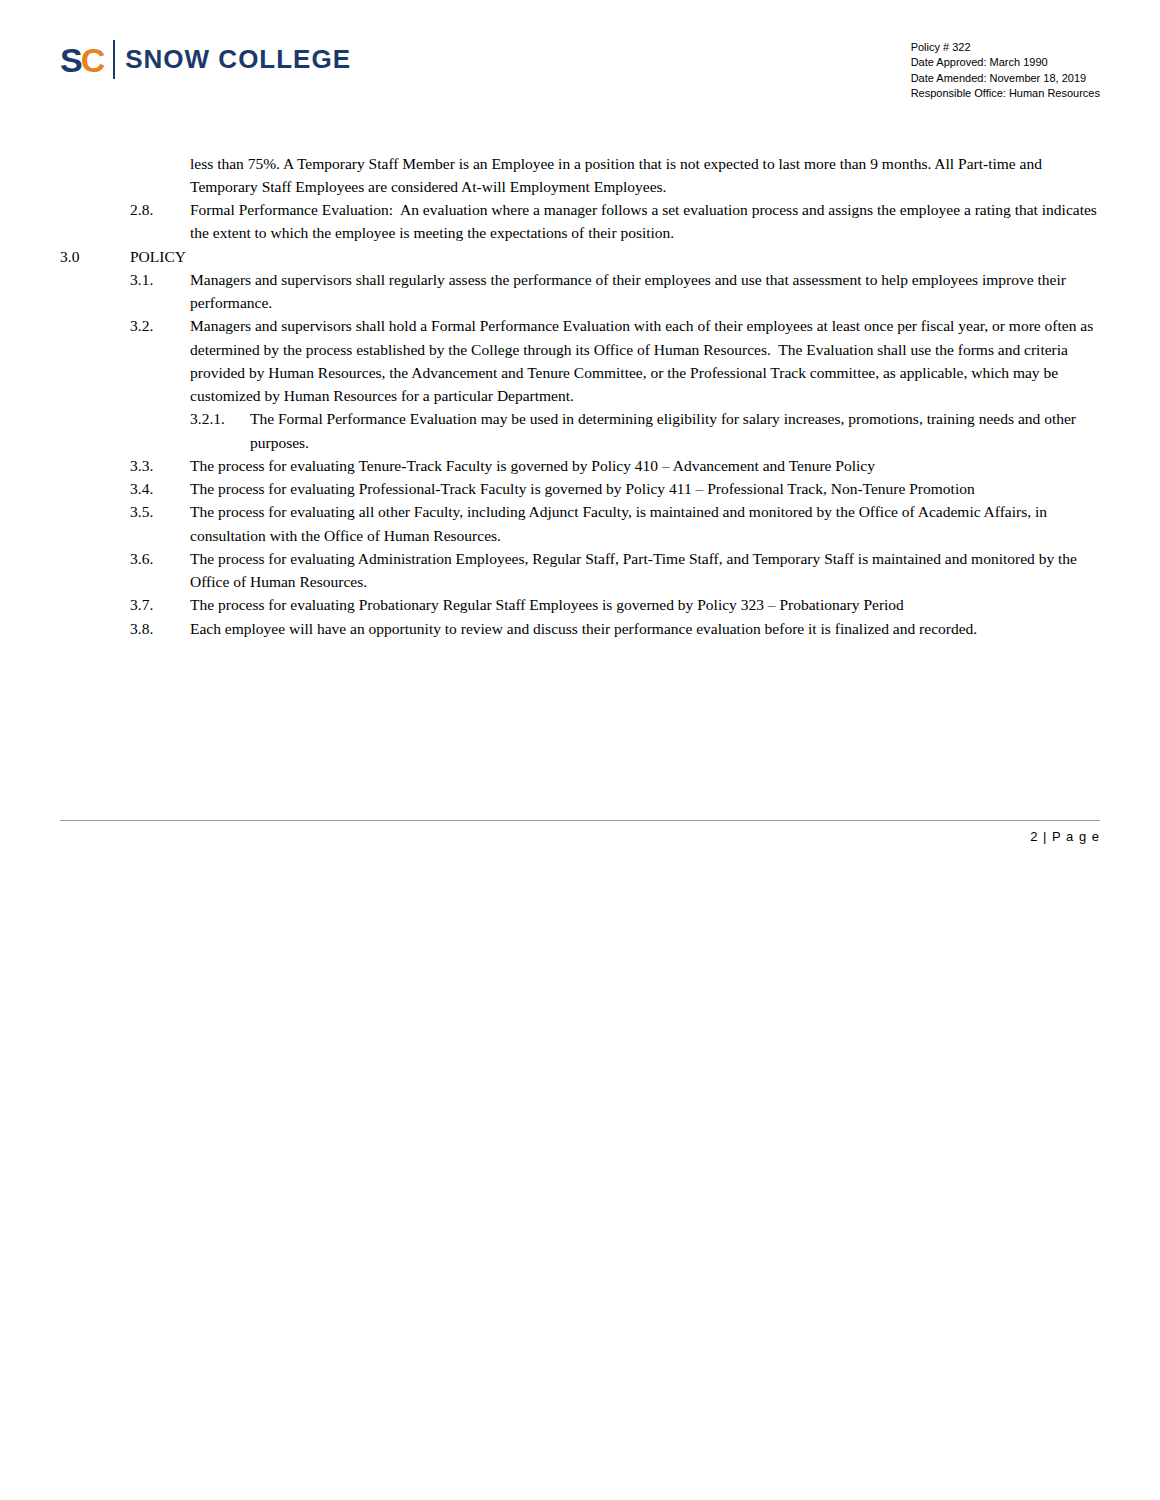SC
SNOW COLLEGE
Policy # 322
Date Approved: March 1990
Date Amended: November 18, 2019
Responsible Office: Human Resources
less than 75%. A Temporary Staff Member is an Employee in a position that is not expected to last more than 9 months. All Part-time and Temporary Staff Employees are considered At-will Employment Employees.
2.8.
Formal Performance Evaluation: An evaluation where a manager follows a set evaluation process and assigns the employee a rating that indicates the extent to which the employee is meeting the expectations of their position.
3.0
POLICY
3.1.
Managers and supervisors shall regularly assess the performance of their employees and use that assessment to help employees improve their performance.
3.2.
Managers and supervisors shall hold a Formal Performance Evaluation with each of their employees at least once per fiscal year, or more often as determined by the process established by the College through its Office of Human Resources. The Evaluation shall use the forms and criteria provided by Human Resources, the Advancement and Tenure Committee, or the Professional Track committee, as applicable, which may be customized by Human Resources for a particular Department.
3.2.1.
The Formal Performance Evaluation may be used in determining eligibility for salary increases, promotions, training needs and other purposes.
3.3.
The process for evaluating Tenure-Track Faculty is governed by Policy 410 – Advancement and Tenure Policy
3.4.
The process for evaluating Professional-Track Faculty is governed by Policy 411 – Professional Track, Non-Tenure Promotion
3.5.
The process for evaluating all other Faculty, including Adjunct Faculty, is maintained and monitored by the Office of Academic Affairs, in consultation with the Office of Human Resources.
3.6.
The process for evaluating Administration Employees, Regular Staff, Part-Time Staff, and Temporary Staff is maintained and monitored by the Office of Human Resources.
3.7.
The process for evaluating Probationary Regular Staff Employees is governed by Policy 323 – Probationary Period
3.8.
Each employee will have an opportunity to review and discuss their performance evaluation before it is finalized and recorded.
2 | P a g e